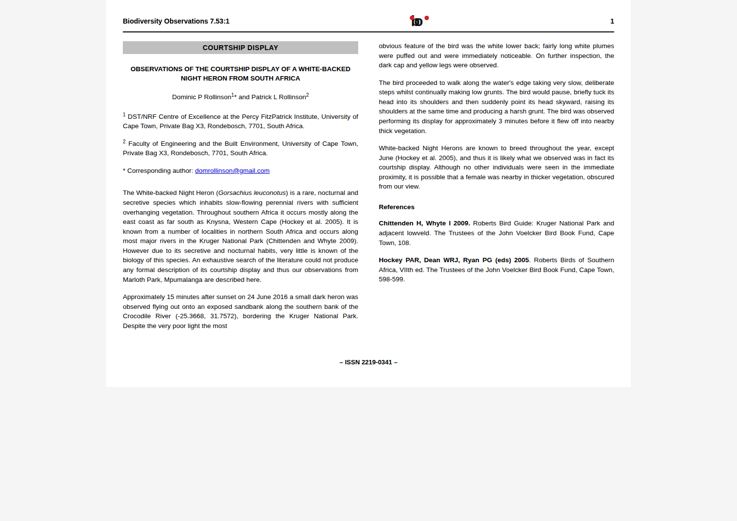Biodiversity Observations 7.53:1
b o
1
COURTSHIP DISPLAY
Observations of the courtship display of a White-backed Night Heron from South Africa
Dominic P Rollinson1* and Patrick L Rollinson2
1 DST/NRF Centre of Excellence at the Percy FitzPatrick Institute, University of Cape Town, Private Bag X3, Rondebosch, 7701, South Africa.
2 Faculty of Engineering and the Built Environment, University of Cape Town, Private Bag X3, Rondebosch, 7701, South Africa.
* Corresponding author: domrollinson@gmail.com
The White-backed Night Heron (Gorsachius leuconotus) is a rare, nocturnal and secretive species which inhabits slow-flowing perennial rivers with sufficient overhanging vegetation. Throughout southern Africa it occurs mostly along the east coast as far south as Knysna, Western Cape (Hockey et al. 2005). It is known from a number of localities in northern South Africa and occurs along most major rivers in the Kruger National Park (Chittenden and Whyte 2009). However due to its secretive and nocturnal habits, very little is known of the biology of this species. An exhaustive search of the literature could not produce any formal description of its courtship display and thus our observations from Marloth Park, Mpumalanga are described here.
Approximately 15 minutes after sunset on 24 June 2016 a small dark heron was observed flying out onto an exposed sandbank along the southern bank of the Crocodile River (-25.3668, 31.7572), bordering the Kruger National Park. Despite the very poor light the most
obvious feature of the bird was the white lower back; fairly long white plumes were puffed out and were immediately noticeable. On further inspection, the dark cap and yellow legs were observed.
The bird proceeded to walk along the water's edge taking very slow, deliberate steps whilst continually making low grunts. The bird would pause, briefly tuck its head into its shoulders and then suddenly point its head skyward, raising its shoulders at the same time and producing a harsh grunt. The bird was observed performing its display for approximately 3 minutes before it flew off into nearby thick vegetation.
White-backed Night Herons are known to breed throughout the year, except June (Hockey et al. 2005), and thus it is likely what we observed was in fact its courtship display. Although no other individuals were seen in the immediate proximity, it is possible that a female was nearby in thicker vegetation, obscured from our view.
References
Chittenden H, Whyte I 2009. Roberts Bird Guide: Kruger National Park and adjacent lowveld. The Trustees of the John Voelcker Bird Book Fund, Cape Town, 108.
Hockey PAR, Dean WRJ, Ryan PG (eds) 2005. Roberts Birds of Southern Africa, VIIth ed. The Trustees of the John Voelcker Bird Book Fund, Cape Town, 598-599.
– ISSN 2219-0341 –